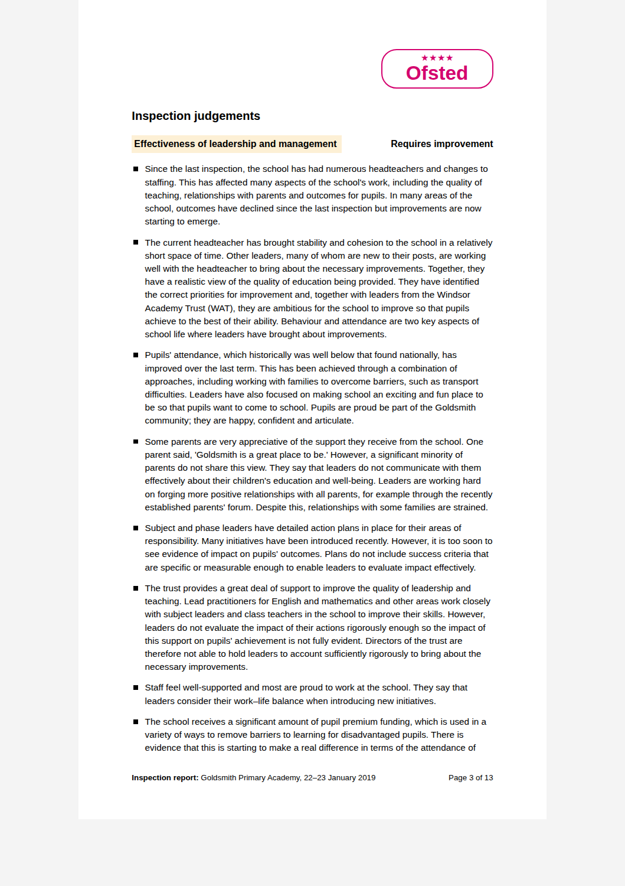★★★★ Ofsted
Inspection judgements
Effectiveness of leadership and management Requires improvement
Since the last inspection, the school has had numerous headteachers and changes to staffing. This has affected many aspects of the school's work, including the quality of teaching, relationships with parents and outcomes for pupils. In many areas of the school, outcomes have declined since the last inspection but improvements are now starting to emerge.
The current headteacher has brought stability and cohesion to the school in a relatively short space of time. Other leaders, many of whom are new to their posts, are working well with the headteacher to bring about the necessary improvements. Together, they have a realistic view of the quality of education being provided. They have identified the correct priorities for improvement and, together with leaders from the Windsor Academy Trust (WAT), they are ambitious for the school to improve so that pupils achieve to the best of their ability. Behaviour and attendance are two key aspects of school life where leaders have brought about improvements.
Pupils' attendance, which historically was well below that found nationally, has improved over the last term. This has been achieved through a combination of approaches, including working with families to overcome barriers, such as transport difficulties. Leaders have also focused on making school an exciting and fun place to be so that pupils want to come to school. Pupils are proud be part of the Goldsmith community; they are happy, confident and articulate.
Some parents are very appreciative of the support they receive from the school. One parent said, 'Goldsmith is a great place to be.' However, a significant minority of parents do not share this view. They say that leaders do not communicate with them effectively about their children's education and well-being. Leaders are working hard on forging more positive relationships with all parents, for example through the recently established parents' forum. Despite this, relationships with some families are strained.
Subject and phase leaders have detailed action plans in place for their areas of responsibility. Many initiatives have been introduced recently. However, it is too soon to see evidence of impact on pupils' outcomes. Plans do not include success criteria that are specific or measurable enough to enable leaders to evaluate impact effectively.
The trust provides a great deal of support to improve the quality of leadership and teaching. Lead practitioners for English and mathematics and other areas work closely with subject leaders and class teachers in the school to improve their skills. However, leaders do not evaluate the impact of their actions rigorously enough so the impact of this support on pupils' achievement is not fully evident. Directors of the trust are therefore not able to hold leaders to account sufficiently rigorously to bring about the necessary improvements.
Staff feel well-supported and most are proud to work at the school. They say that leaders consider their work–life balance when introducing new initiatives.
The school receives a significant amount of pupil premium funding, which is used in a variety of ways to remove barriers to learning for disadvantaged pupils. There is evidence that this is starting to make a real difference in terms of the attendance of
Inspection report: Goldsmith Primary Academy, 22–23 January 2019
Page 3 of 13